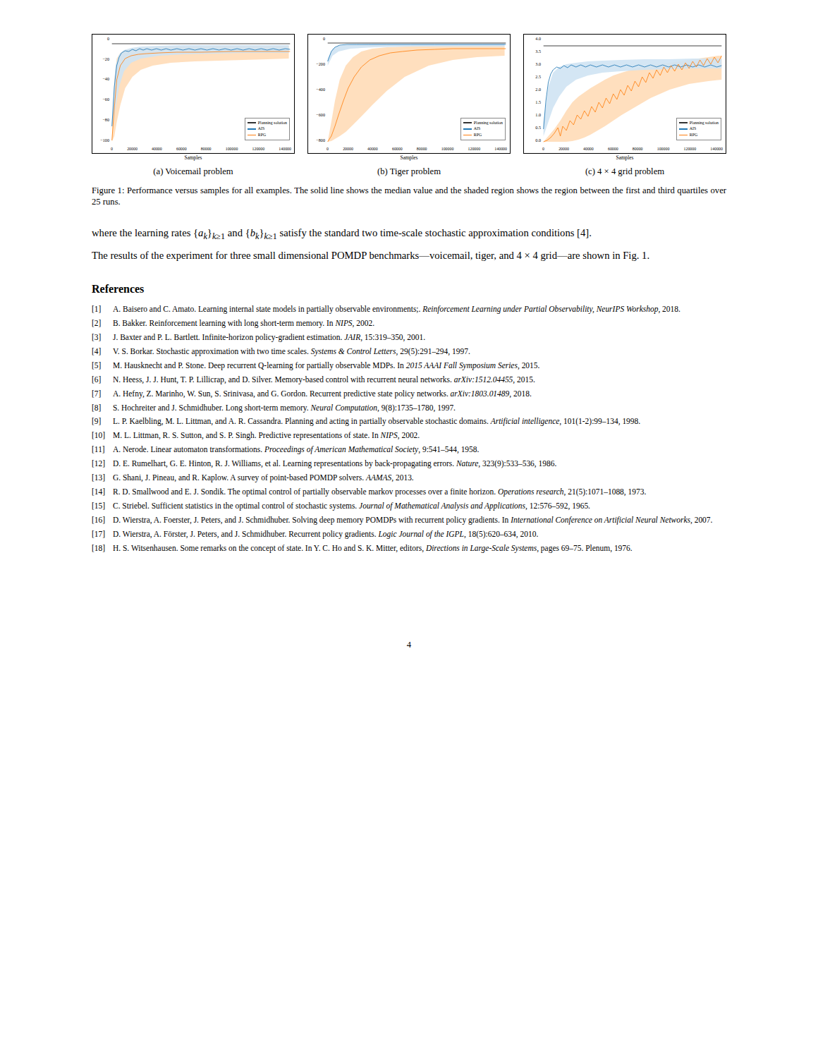Performance
0 −20 −40 −60 −80 −100
Planning solution
AIS
RPG
020000400006000080000100000120000140000
Samples
(a) Voicemail problem
Performance
0 −200 −400 −600 −800
Planning solution
AIS
RPG
020000400006000080000100000120000140000
Samples
(b) Tiger problem
Performance
4.0 3.5 3.0 2.5 2.0 1.5 1.0 0.5 0.0
Planning solution
AIS
RPG
020000400006000080000100000120000140000
Samples
(c) 4 × 4 grid problem
Figure 1: Performance versus samples for all examples. The solid line shows the median value and the shaded region shows the region between the first and third quartiles over 25 runs.
where the learning rates {ak}k≥1 and {bk}k≥1 satisfy the standard two time-scale stochastic approximation conditions [4].
The results of the experiment for three small dimensional POMDP benchmarks—voicemail, tiger, and 4 × 4 grid—are shown in Fig. 1.
References
A. Baisero and C. Amato. Learning internal state models in partially observable environments;. Reinforcement Learning under Partial Observability, NeurIPS Workshop, 2018.
B. Bakker. Reinforcement learning with long short-term memory. In NIPS, 2002.
J. Baxter and P. L. Bartlett. Infinite-horizon policy-gradient estimation. JAIR, 15:319–350, 2001.
V. S. Borkar. Stochastic approximation with two time scales. Systems & Control Letters, 29(5):291–294, 1997.
M. Hausknecht and P. Stone. Deep recurrent Q-learning for partially observable MDPs. In 2015 AAAI Fall Symposium Series, 2015.
N. Heess, J. J. Hunt, T. P. Lillicrap, and D. Silver. Memory-based control with recurrent neural networks. arXiv:1512.04455, 2015.
A. Hefny, Z. Marinho, W. Sun, S. Srinivasa, and G. Gordon. Recurrent predictive state policy networks. arXiv:1803.01489, 2018.
S. Hochreiter and J. Schmidhuber. Long short-term memory. Neural Computation, 9(8):1735–1780, 1997.
L. P. Kaelbling, M. L. Littman, and A. R. Cassandra. Planning and acting in partially observable stochastic domains. Artificial intelligence, 101(1-2):99–134, 1998.
M. L. Littman, R. S. Sutton, and S. P. Singh. Predictive representations of state. In NIPS, 2002.
A. Nerode. Linear automaton transformations. Proceedings of American Mathematical Society, 9:541–544, 1958.
D. E. Rumelhart, G. E. Hinton, R. J. Williams, et al. Learning representations by back-propagating errors. Nature, 323(9):533–536, 1986.
G. Shani, J. Pineau, and R. Kaplow. A survey of point-based POMDP solvers. AAMAS, 2013.
R. D. Smallwood and E. J. Sondik. The optimal control of partially observable markov processes over a finite horizon. Operations research, 21(5):1071–1088, 1973.
C. Striebel. Sufficient statistics in the optimal control of stochastic systems. Journal of Mathematical Analysis and Applications, 12:576–592, 1965.
D. Wierstra, A. Foerster, J. Peters, and J. Schmidhuber. Solving deep memory POMDPs with recurrent policy gradients. In International Conference on Artificial Neural Networks, 2007.
D. Wierstra, A. Förster, J. Peters, and J. Schmidhuber. Recurrent policy gradients. Logic Journal of the IGPL, 18(5):620–634, 2010.
H. S. Witsenhausen. Some remarks on the concept of state. In Y. C. Ho and S. K. Mitter, editors, Directions in Large-Scale Systems, pages 69–75. Plenum, 1976.
4